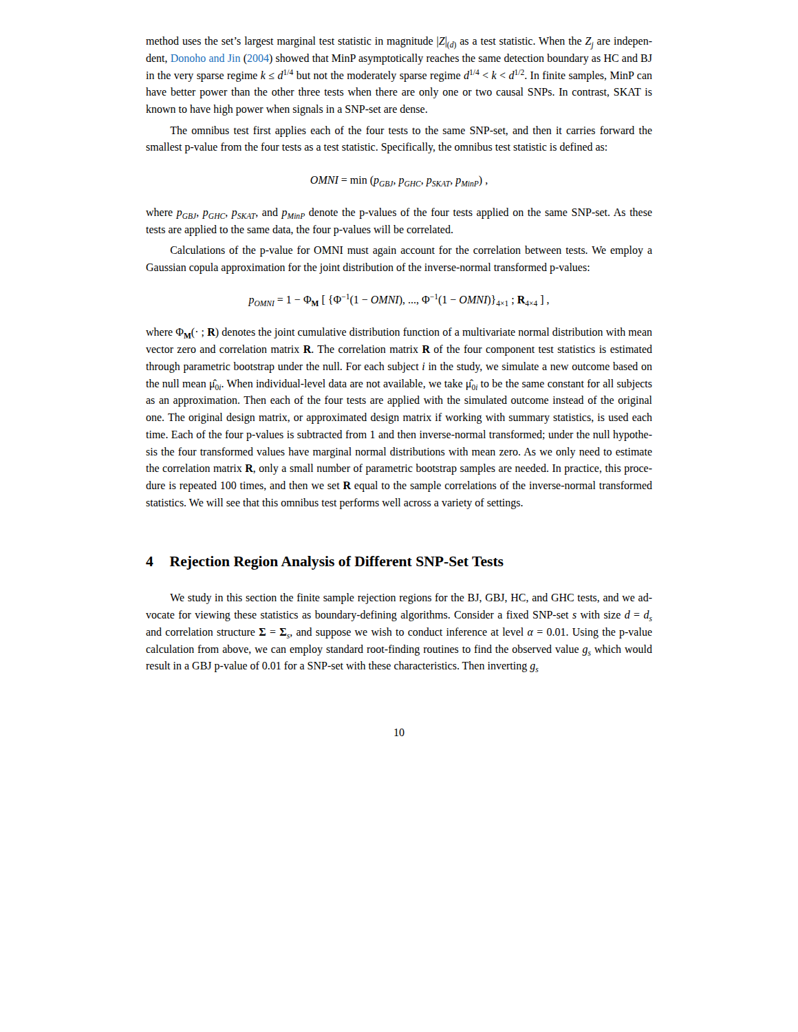method uses the set’s largest marginal test statistic in magnitude |Z|(d) as a test statistic. When the Zj are independent, Donoho and Jin (2004) showed that MinP asymptotically reaches the same detection boundary as HC and BJ in the very sparse regime k ≤ d1/4 but not the moderately sparse regime d1/4 < k < d1/2. In finite samples, MinP can have better power than the other three tests when there are only one or two causal SNPs. In contrast, SKAT is known to have high power when signals in a SNP-set are dense.
The omnibus test first applies each of the four tests to the same SNP-set, and then it carries forward the smallest p-value from the four tests as a test statistic. Specifically, the omnibus test statistic is defined as:
OMNI = min (pGBJ, pGHC, pSKAT, pMinP) ,
where pGBJ, pGHC, pSKAT, and pMinP denote the p-values of the four tests applied on the same SNP-set. As these tests are applied to the same data, the four p-values will be correlated.
Calculations of the p-value for OMNI must again account for the correlation between tests. We employ a Gaussian copula approximation for the joint distribution of the inverse-normal transformed p-values:
pOMNI = 1 − ΦM [ {Φ−1(1 − OMNI), ..., Φ−1(1 − OMNI)}4×1 ; R4×4 ] ,
where ΦM(· ; R) denotes the joint cumulative distribution function of a multivariate normal distribution with mean vector zero and correlation matrix R. The correlation matrix R of the four component test statistics is estimated through parametric bootstrap under the null. For each subject i in the study, we simulate a new outcome based on the null mean μ̂0i. When individual-level data are not available, we take μ̂0i to be the same constant for all subjects as an approximation. Then each of the four tests are applied with the simulated outcome instead of the original one. The original design matrix, or approximated design matrix if working with summary statistics, is used each time. Each of the four p-values is subtracted from 1 and then inverse-normal transformed; under the null hypothesis the four transformed values have marginal normal distributions with mean zero. As we only need to estimate the correlation matrix R, only a small number of parametric bootstrap samples are needed. In practice, this procedure is repeated 100 times, and then we set R equal to the sample correlations of the inverse-normal transformed statistics. We will see that this omnibus test performs well across a variety of settings.
4 Rejection Region Analysis of Different SNP-Set Tests
We study in this section the finite sample rejection regions for the BJ, GBJ, HC, and GHC tests, and we advocate for viewing these statistics as boundary-defining algorithms. Consider a fixed SNP-set s with size d = ds and correlation structure Σ = Σs, and suppose we wish to conduct inference at level α = 0.01. Using the p-value calculation from above, we can employ standard root-finding routines to find the observed value gs which would result in a GBJ p-value of 0.01 for a SNP-set with these characteristics. Then inverting gs
10